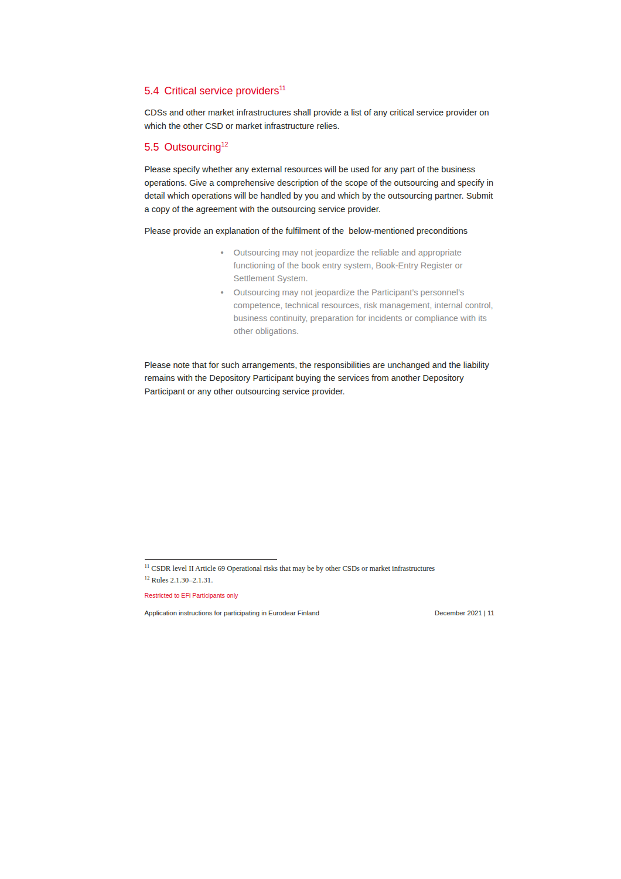5.4 Critical service providers11
CDSs and other market infrastructures shall provide a list of any critical service provider on which the other CSD or market infrastructure relies.
5.5 Outsourcing12
Please specify whether any external resources will be used for any part of the business operations. Give a comprehensive description of the scope of the outsourcing and specify in detail which operations will be handled by you and which by the outsourcing partner. Submit a copy of the agreement with the outsourcing service provider.
Please provide an explanation of the fulfilment of the below-mentioned preconditions
Outsourcing may not jeopardize the reliable and appropriate functioning of the book entry system, Book-Entry Register or Settlement System.
Outsourcing may not jeopardize the Participant’s personnel’s competence, technical resources, risk management, internal control, business continuity, preparation for incidents or compliance with its other obligations.
Please note that for such arrangements, the responsibilities are unchanged and the liability remains with the Depository Participant buying the services from another Depository Participant or any other outsourcing service provider.
11 CSDR level II Article 69 Operational risks that may be by other CSDs or market infrastructures
12 Rules 2.1.30–2.1.31.
Restricted to EFi Participants only
Application instructions for participating in Eurodear Finland
December 2021 | 11